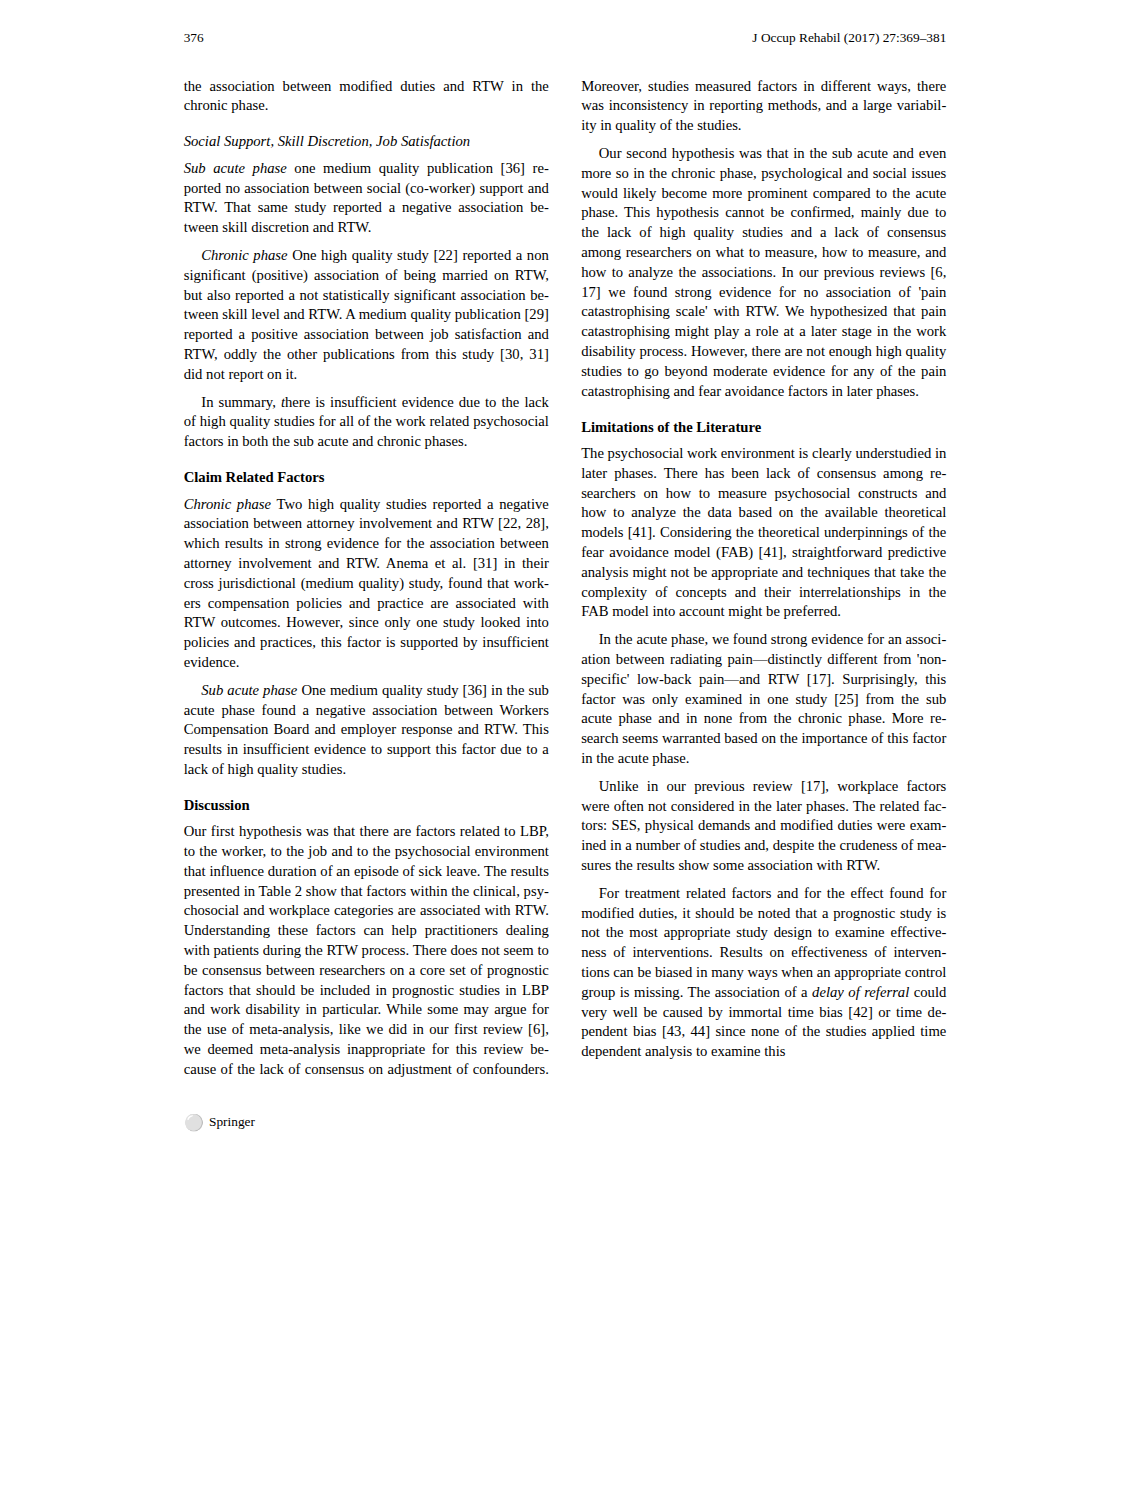376 J Occup Rehabil (2017) 27:369–381
the association between modified duties and RTW in the chronic phase.
Social Support, Skill Discretion, Job Satisfaction
Sub acute phase one medium quality publication [36] reported no association between social (co-worker) support and RTW. That same study reported a negative association between skill discretion and RTW.
Chronic phase One high quality study [22] reported a non significant (positive) association of being married on RTW, but also reported a not statistically significant association between skill level and RTW. A medium quality publication [29] reported a positive association between job satisfaction and RTW, oddly the other publications from this study [30, 31] did not report on it.
In summary, there is insufficient evidence due to the lack of high quality studies for all of the work related psychosocial factors in both the sub acute and chronic phases.
Claim Related Factors
Chronic phase Two high quality studies reported a negative association between attorney involvement and RTW [22, 28], which results in strong evidence for the association between attorney involvement and RTW. Anema et al. [31] in their cross jurisdictional (medium quality) study, found that workers compensation policies and practice are associated with RTW outcomes. However, since only one study looked into policies and practices, this factor is supported by insufficient evidence.
Sub acute phase One medium quality study [36] in the sub acute phase found a negative association between Workers Compensation Board and employer response and RTW. This results in insufficient evidence to support this factor due to a lack of high quality studies.
Discussion
Our first hypothesis was that there are factors related to LBP, to the worker, to the job and to the psychosocial environment that influence duration of an episode of sick leave. The results presented in Table 2 show that factors within the clinical, psychosocial and workplace categories are associated with RTW. Understanding these factors can help practitioners dealing with patients during the RTW process. There does not seem to be consensus between researchers on a core set of prognostic factors that should be included in prognostic studies in LBP and work disability in particular. While some may argue for the use of meta-analysis, like we did in our first review [6], we deemed meta-analysis inappropriate for this review because of the lack of consensus on adjustment of confounders. Moreover, studies measured factors in different ways, there was inconsistency in reporting methods, and a large variability in quality of the studies.
Our second hypothesis was that in the sub acute and even more so in the chronic phase, psychological and social issues would likely become more prominent compared to the acute phase. This hypothesis cannot be confirmed, mainly due to the lack of high quality studies and a lack of consensus among researchers on what to measure, how to measure, and how to analyze the associations. In our previous reviews [6, 17] we found strong evidence for no association of 'pain catastrophising scale' with RTW. We hypothesized that pain catastrophising might play a role at a later stage in the work disability process. However, there are not enough high quality studies to go beyond moderate evidence for any of the pain catastrophising and fear avoidance factors in later phases.
Limitations of the Literature
The psychosocial work environment is clearly understudied in later phases. There has been lack of consensus among researchers on how to measure psychosocial constructs and how to analyze the data based on the available theoretical models [41]. Considering the theoretical underpinnings of the fear avoidance model (FAB) [41], straightforward predictive analysis might not be appropriate and techniques that take the complexity of concepts and their interrelationships in the FAB model into account might be preferred.
In the acute phase, we found strong evidence for an association between radiating pain—distinctly different from 'non-specific' low-back pain—and RTW [17]. Surprisingly, this factor was only examined in one study [25] from the sub acute phase and in none from the chronic phase. More research seems warranted based on the importance of this factor in the acute phase.
Unlike in our previous review [17], workplace factors were often not considered in the later phases. The related factors: SES, physical demands and modified duties were examined in a number of studies and, despite the crudeness of measures the results show some association with RTW.
For treatment related factors and for the effect found for modified duties, it should be noted that a prognostic study is not the most appropriate study design to examine effectiveness of interventions. Results on effectiveness of interventions can be biased in many ways when an appropriate control group is missing. The association of a delay of referral could very well be caused by immortal time bias [42] or time dependent bias [43, 44] since none of the studies applied time dependent analysis to examine this
⚪ Springer